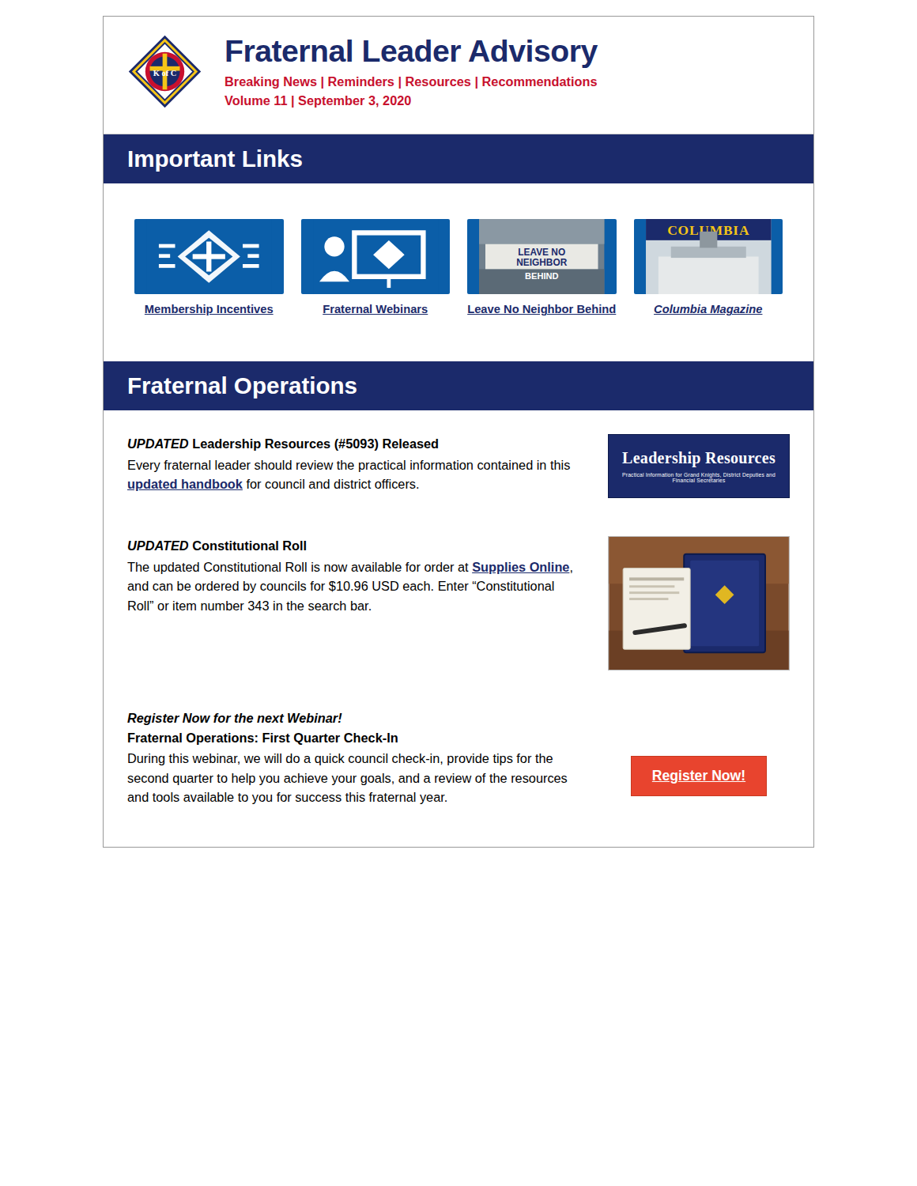K of C
Fraternal Leader Advisory
Breaking News | Reminders | Resources | Recommendations
Volume 11 | September 3, 2020
Important Links
Membership Incentives
Fraternal Webinars
LEAVE NO NEIGHBOR BEHIND
Leave No Neighbor Behind
COLUMBIA
Columbia Magazine
Fraternal Operations
UPDATED Leadership Resources (#5093) Released
Every fraternal leader should review the practical information contained in this updated handbook for council and district officers.
Leadership Resources
Practical Information for Grand Knights, District Deputies and Financial Secretaries
UPDATED Constitutional Roll
The updated Constitutional Roll is now available for order at Supplies Online, and can be ordered by councils for $10.96 USD each. Enter “Constitutional Roll” or item number 343 in the search bar.
Register Now for the next Webinar!
Fraternal Operations: First Quarter Check-In
During this webinar, we will do a quick council check-in, provide tips for the second quarter to help you achieve your goals, and a review of the resources and tools available to you for success this fraternal year.
Register Now!